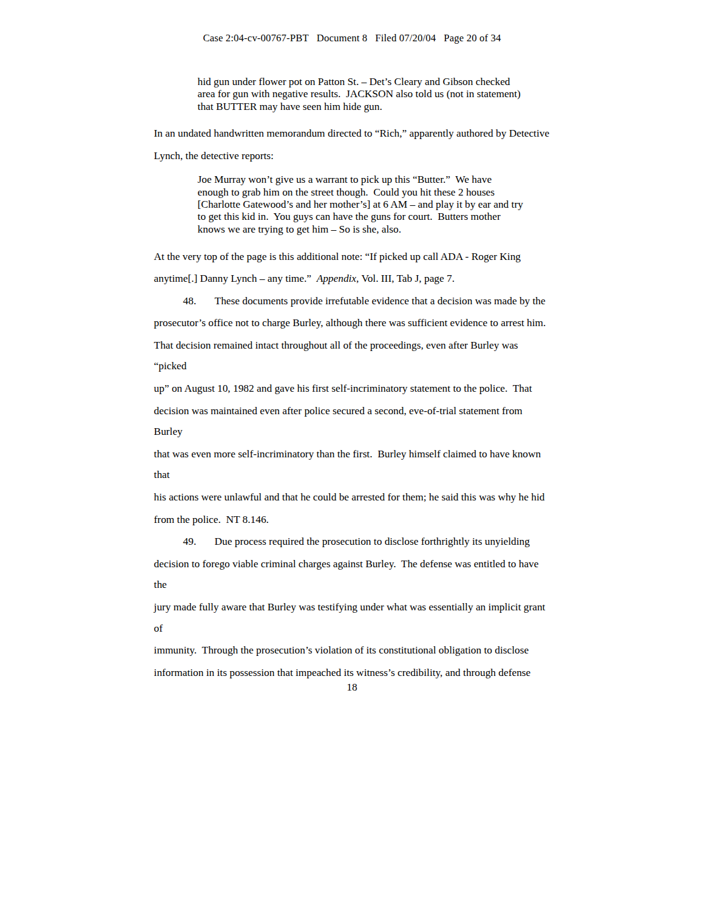Case 2:04-cv-00767-PBT Document 8 Filed 07/20/04 Page 20 of 34
hid gun under flower pot on Patton St. – Det’s Cleary and Gibson checked area for gun with negative results. JACKSON also told us (not in statement) that BUTTER may have seen him hide gun.
In an undated handwritten memorandum directed to “Rich,” apparently authored by Detective
Lynch, the detective reports:
Joe Murray won’t give us a warrant to pick up this “Butter.” We have enough to grab him on the street though. Could you hit these 2 houses [Charlotte Gatewood’s and her mother’s] at 6 AM – and play it by ear and try to get this kid in. You guys can have the guns for court. Butters mother knows we are trying to get him – So is she, also.
At the very top of the page is this additional note: “If picked up call ADA - Roger King
anytime[.] Danny Lynch – any time.” Appendix, Vol. III, Tab J, page 7.
48. These documents provide irrefutable evidence that a decision was made by the
prosecutor’s office not to charge Burley, although there was sufficient evidence to arrest him.
That decision remained intact throughout all of the proceedings, even after Burley was “picked
up” on August 10, 1982 and gave his first self-incriminatory statement to the police. That
decision was maintained even after police secured a second, eve-of-trial statement from Burley
that was even more self-incriminatory than the first. Burley himself claimed to have known that
his actions were unlawful and that he could be arrested for them; he said this was why he hid
from the police. NT 8.146.
49. Due process required the prosecution to disclose forthrightly its unyielding
decision to forego viable criminal charges against Burley. The defense was entitled to have the
jury made fully aware that Burley was testifying under what was essentially an implicit grant of
immunity. Through the prosecution’s violation of its constitutional obligation to disclose
information in its possession that impeached its witness’s credibility, and through defense
18